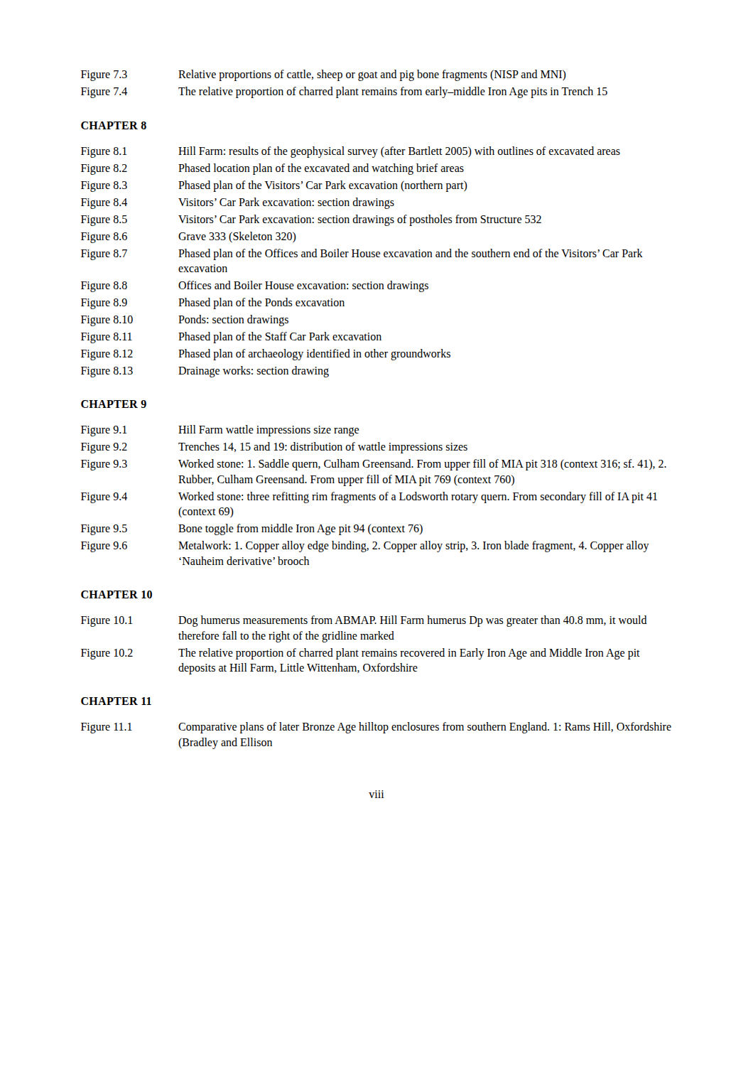Figure 7.3
Relative proportions of cattle, sheep or goat and pig bone fragments (NISP and MNI)
Figure 7.4
The relative proportion of charred plant remains from early–middle Iron Age pits in Trench 15
CHAPTER 8
Figure 8.1
Hill Farm: results of the geophysical survey (after Bartlett 2005) with outlines of excavated areas
Figure 8.2
Phased location plan of the excavated and watching brief areas
Figure 8.3
Phased plan of the Visitors’ Car Park excavation (northern part)
Figure 8.4
Visitors’ Car Park excavation: section drawings
Figure 8.5
Visitors’ Car Park excavation: section drawings of postholes from Structure 532
Figure 8.6
Grave 333 (Skeleton 320)
Figure 8.7
Phased plan of the Offices and Boiler House excavation and the southern end of the Visitors’ Car Park excavation
Figure 8.8
Offices and Boiler House excavation: section drawings
Figure 8.9
Phased plan of the Ponds excavation
Figure 8.10
Ponds: section drawings
Figure 8.11
Phased plan of the Staff Car Park excavation
Figure 8.12
Phased plan of archaeology identified in other groundworks
Figure 8.13
Drainage works: section drawing
CHAPTER 9
Figure 9.1
Hill Farm wattle impressions size range
Figure 9.2
Trenches 14, 15 and 19: distribution of wattle impressions sizes
Figure 9.3
Worked stone: 1. Saddle quern, Culham Greensand. From upper fill of MIA pit 318 (context 316; sf. 41), 2. Rubber, Culham Greensand. From upper fill of MIA pit 769 (context 760)
Figure 9.4
Worked stone: three refitting rim fragments of a Lodsworth rotary quern. From secondary fill of IA pit 41 (context 69)
Figure 9.5
Bone toggle from middle Iron Age pit 94 (context 76)
Figure 9.6
Metalwork: 1. Copper alloy edge binding, 2. Copper alloy strip, 3. Iron blade fragment, 4. Copper alloy ‘Nauheim derivative’ brooch
CHAPTER 10
Figure 10.1
Dog humerus measurements from ABMAP. Hill Farm humerus Dp was greater than 40.8 mm, it would therefore fall to the right of the gridline marked
Figure 10.2
The relative proportion of charred plant remains recovered in Early Iron Age and Middle Iron Age pit deposits at Hill Farm, Little Wittenham, Oxfordshire
CHAPTER 11
Figure 11.1
Comparative plans of later Bronze Age hilltop enclosures from southern England. 1: Rams Hill, Oxfordshire (Bradley and Ellison
viii